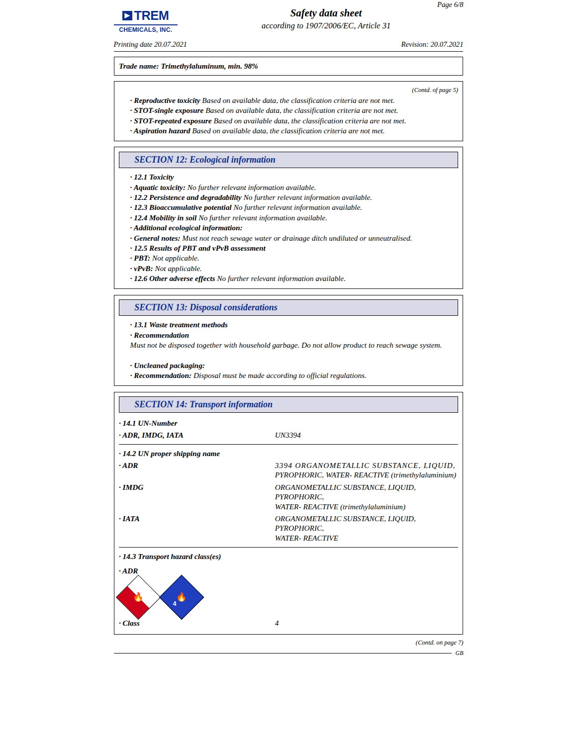Page 6/8
TREM
CHEMICALS, INC.
Safety data sheet
according to 1907/2006/EC, Article 31
Printing date 20.07.2021
Revision: 20.07.2021
Trade name: Trimethylaluminum, min. 98%
(Contd. of page 5)
· Reproductive toxicity Based on available data, the classification criteria are not met.
· STOT-single exposure Based on available data, the classification criteria are not met.
· STOT-repeated exposure Based on available data, the classification criteria are not met.
· Aspiration hazard Based on available data, the classification criteria are not met.
SECTION 12: Ecological information
· 12.1 Toxicity
· Aquatic toxicity: No further relevant information available.
· 12.2 Persistence and degradability No further relevant information available.
· 12.3 Bioaccumulative potential No further relevant information available.
· 12.4 Mobility in soil No further relevant information available.
· Additional ecological information:
· General notes: Must not reach sewage water or drainage ditch undiluted or unneutralised.
· 12.5 Results of PBT and vPvB assessment
· PBT: Not applicable.
· vPvB: Not applicable.
· 12.6 Other adverse effects No further relevant information available.
SECTION 13: Disposal considerations
· 13.1 Waste treatment methods
· Recommendation
Must not be disposed together with household garbage. Do not allow product to reach sewage system.
· Uncleaned packaging:
· Recommendation: Disposal must be made according to official regulations.
SECTION 14: Transport information
| · 14.1 UN-Number | |
| · ADR, IMDG, IATA | UN3394 |
| · 14.2 UN proper shipping name | |
| · ADR | 3394 ORGANOMETALLIC SUBSTANCE, LIQUID, PYROPHORIC, WATER- REACTIVE (trimethylaluminium) |
| · IMDG | ORGANOMETALLIC SUBSTANCE, LIQUID, PYROPHORIC, WATER- REACTIVE (trimethylaluminium) |
| · IATA | ORGANOMETALLIC SUBSTANCE, LIQUID, PYROPHORIC, WATER- REACTIVE |
| · 14.3 Transport hazard class(es) | |
| · ADR | |
🔥
🔥
4
| · Class | 4 |
(Contd. on page 7)
GB